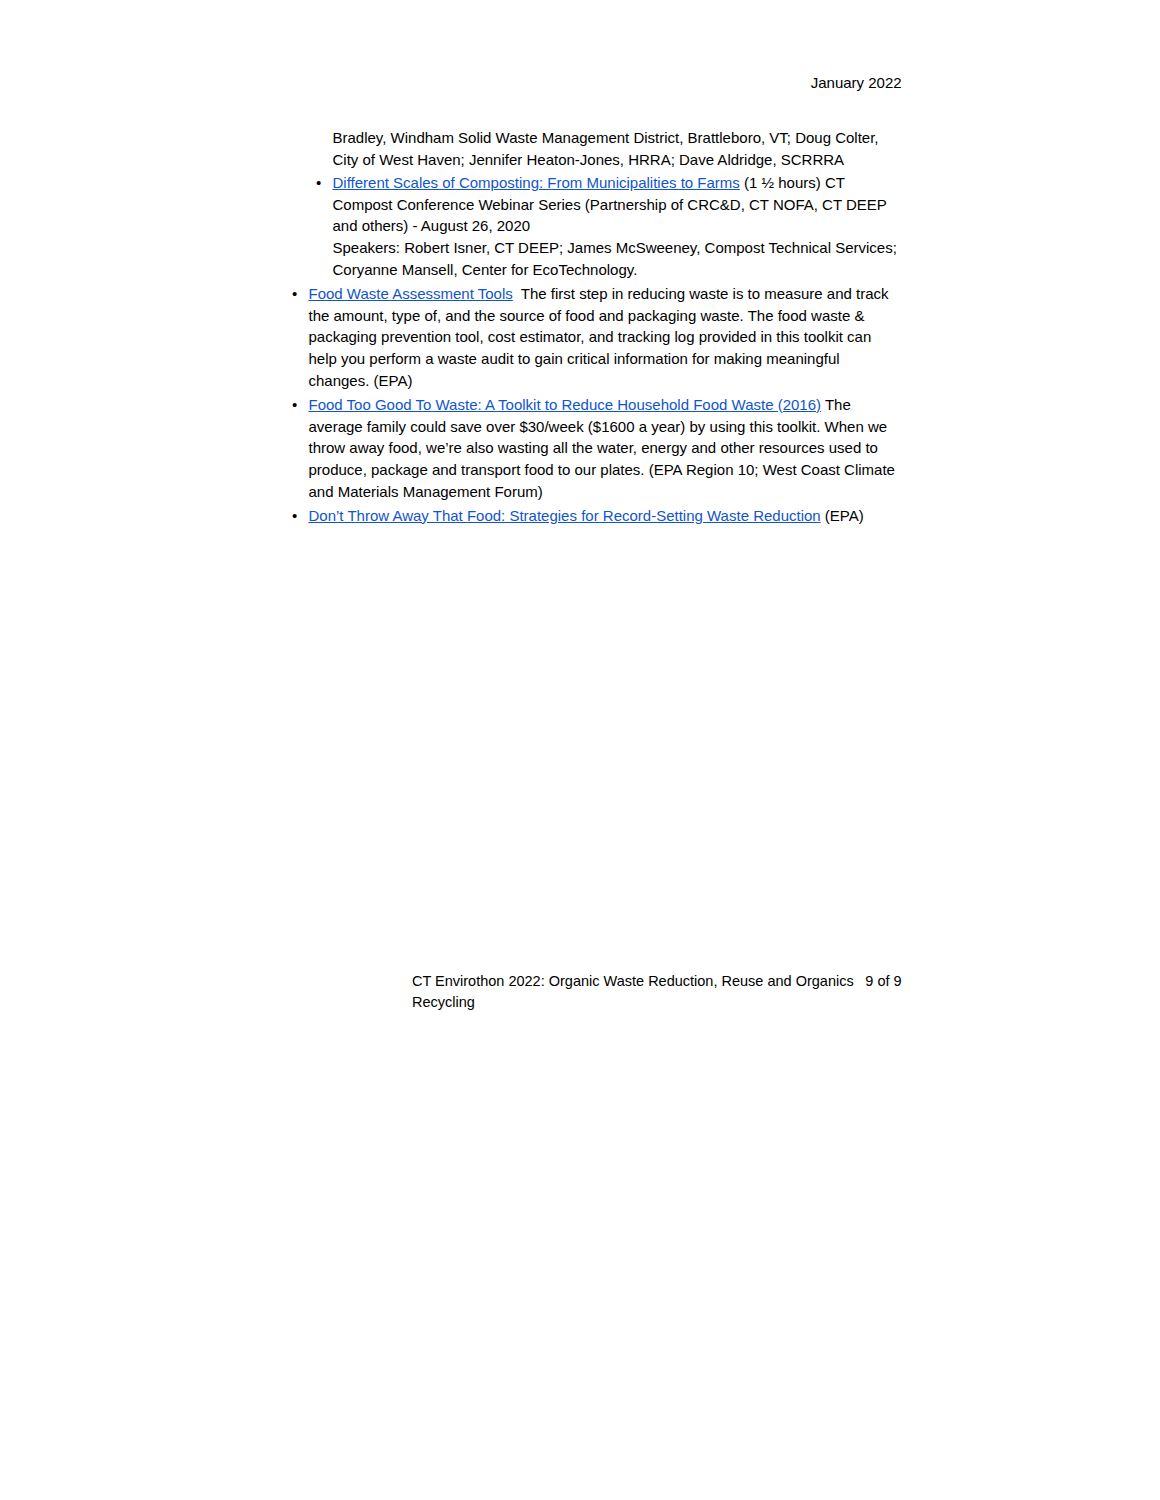January 2022
Bradley, Windham Solid Waste Management District, Brattleboro, VT; Doug Colter, City of West Haven; Jennifer Heaton-Jones, HRRA; Dave Aldridge, SCRRRA
Different Scales of Composting: From Municipalities to Farms (1 ½ hours) CT Compost Conference Webinar Series (Partnership of CRC&D, CT NOFA, CT DEEP and others) - August 26, 2020
Speakers: Robert Isner, CT DEEP; James McSweeney, Compost Technical Services; Coryanne Mansell, Center for EcoTechnology.
Food Waste Assessment Tools The first step in reducing waste is to measure and track the amount, type of, and the source of food and packaging waste. The food waste & packaging prevention tool, cost estimator, and tracking log provided in this toolkit can help you perform a waste audit to gain critical information for making meaningful changes. (EPA)
Food Too Good To Waste: A Toolkit to Reduce Household Food Waste (2016) The average family could save over $30/week ($1600 a year) by using this toolkit. When we throw away food, we’re also wasting all the water, energy and other resources used to produce, package and transport food to our plates. (EPA Region 10; West Coast Climate and Materials Management Forum)
Don’t Throw Away That Food: Strategies for Record-Setting Waste Reduction (EPA)
CT Envirothon 2022: Organic Waste Reduction, Reuse and Organics Recycling 9 of 9